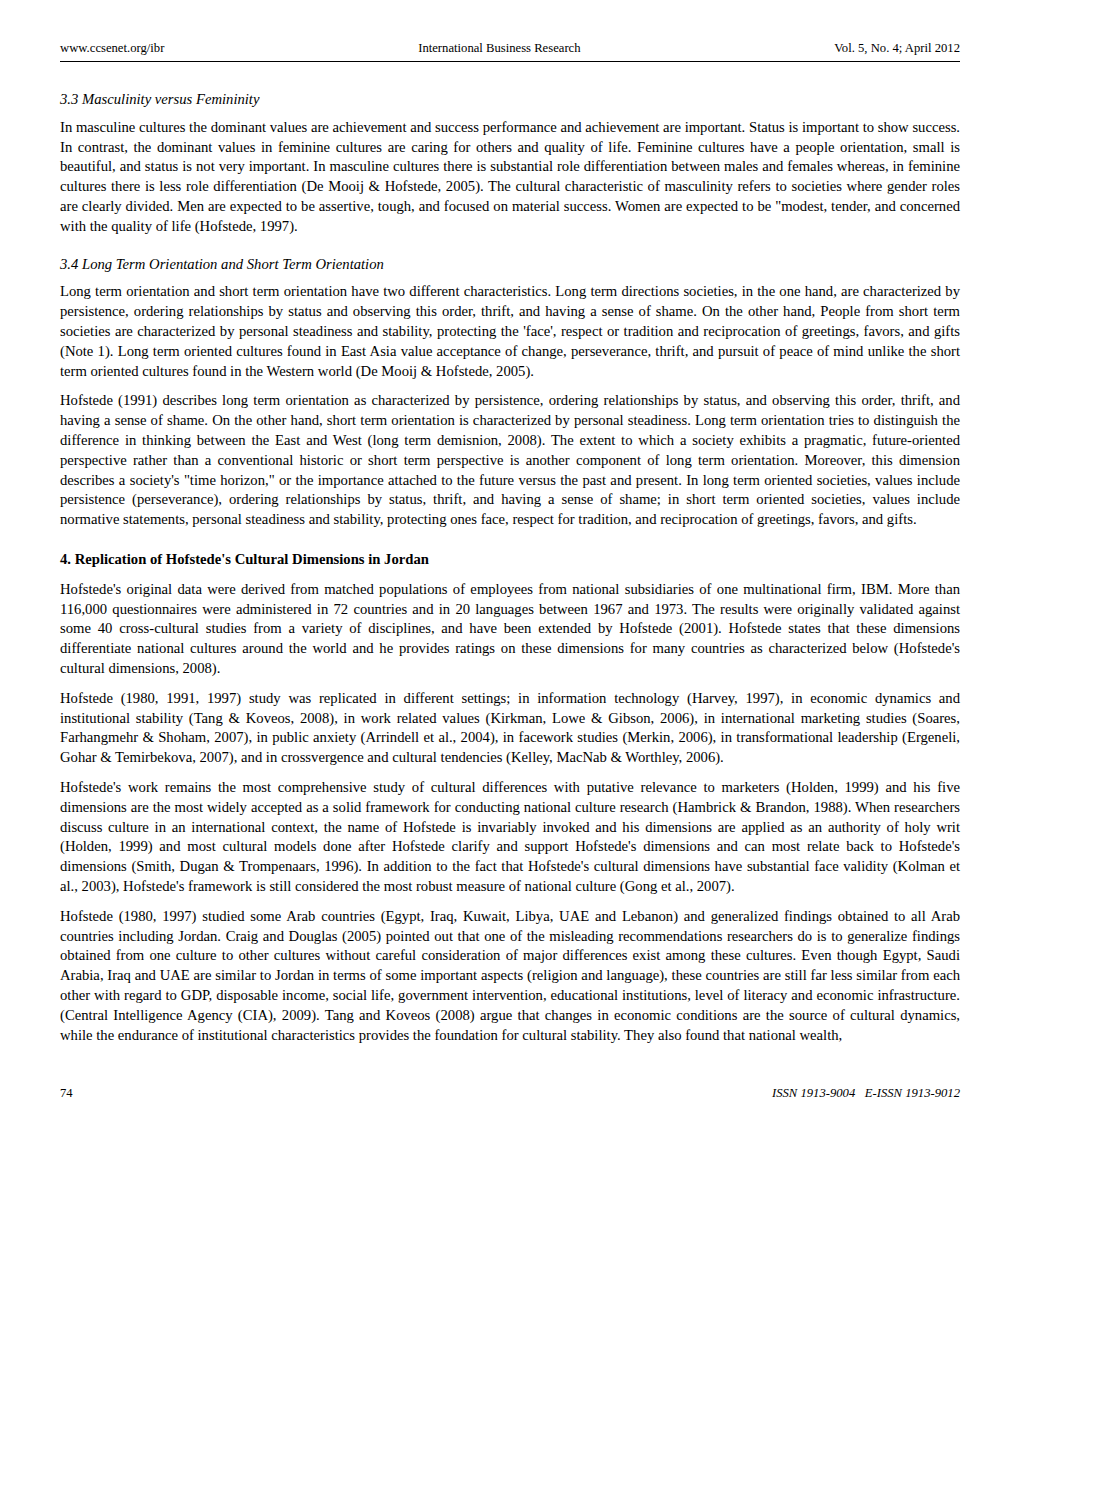www.ccsenet.org/ibr International Business Research Vol. 5, No. 4; April 2012
3.3 Masculinity versus Femininity
In masculine cultures the dominant values are achievement and success performance and achievement are important. Status is important to show success. In contrast, the dominant values in feminine cultures are caring for others and quality of life. Feminine cultures have a people orientation, small is beautiful, and status is not very important. In masculine cultures there is substantial role differentiation between males and females whereas, in feminine cultures there is less role differentiation (De Mooij & Hofstede, 2005). The cultural characteristic of masculinity refers to societies where gender roles are clearly divided. Men are expected to be assertive, tough, and focused on material success. Women are expected to be "modest, tender, and concerned with the quality of life (Hofstede, 1997).
3.4 Long Term Orientation and Short Term Orientation
Long term orientation and short term orientation have two different characteristics. Long term directions societies, in the one hand, are characterized by persistence, ordering relationships by status and observing this order, thrift, and having a sense of shame. On the other hand, People from short term societies are characterized by personal steadiness and stability, protecting the 'face', respect or tradition and reciprocation of greetings, favors, and gifts (Note 1). Long term oriented cultures found in East Asia value acceptance of change, perseverance, thrift, and pursuit of peace of mind unlike the short term oriented cultures found in the Western world (De Mooij & Hofstede, 2005).
Hofstede (1991) describes long term orientation as characterized by persistence, ordering relationships by status, and observing this order, thrift, and having a sense of shame. On the other hand, short term orientation is characterized by personal steadiness. Long term orientation tries to distinguish the difference in thinking between the East and West (long term demisnion, 2008). The extent to which a society exhibits a pragmatic, future-oriented perspective rather than a conventional historic or short term perspective is another component of long term orientation. Moreover, this dimension describes a society's "time horizon," or the importance attached to the future versus the past and present. In long term oriented societies, values include persistence (perseverance), ordering relationships by status, thrift, and having a sense of shame; in short term oriented societies, values include normative statements, personal steadiness and stability, protecting ones face, respect for tradition, and reciprocation of greetings, favors, and gifts.
4. Replication of Hofstede's Cultural Dimensions in Jordan
Hofstede's original data were derived from matched populations of employees from national subsidiaries of one multinational firm, IBM. More than 116,000 questionnaires were administered in 72 countries and in 20 languages between 1967 and 1973. The results were originally validated against some 40 cross-cultural studies from a variety of disciplines, and have been extended by Hofstede (2001). Hofstede states that these dimensions differentiate national cultures around the world and he provides ratings on these dimensions for many countries as characterized below (Hofstede's cultural dimensions, 2008).
Hofstede (1980, 1991, 1997) study was replicated in different settings; in information technology (Harvey, 1997), in economic dynamics and institutional stability (Tang & Koveos, 2008), in work related values (Kirkman, Lowe & Gibson, 2006), in international marketing studies (Soares, Farhangmehr & Shoham, 2007), in public anxiety (Arrindell et al., 2004), in facework studies (Merkin, 2006), in transformational leadership (Ergeneli, Gohar & Temirbekova, 2007), and in crossvergence and cultural tendencies (Kelley, MacNab & Worthley, 2006).
Hofstede's work remains the most comprehensive study of cultural differences with putative relevance to marketers (Holden, 1999) and his five dimensions are the most widely accepted as a solid framework for conducting national culture research (Hambrick & Brandon, 1988). When researchers discuss culture in an international context, the name of Hofstede is invariably invoked and his dimensions are applied as an authority of holy writ (Holden, 1999) and most cultural models done after Hofstede clarify and support Hofstede's dimensions and can most relate back to Hofstede's dimensions (Smith, Dugan & Trompenaars, 1996). In addition to the fact that Hofstede's cultural dimensions have substantial face validity (Kolman et al., 2003), Hofstede's framework is still considered the most robust measure of national culture (Gong et al., 2007).
Hofstede (1980, 1997) studied some Arab countries (Egypt, Iraq, Kuwait, Libya, UAE and Lebanon) and generalized findings obtained to all Arab countries including Jordan. Craig and Douglas (2005) pointed out that one of the misleading recommendations researchers do is to generalize findings obtained from one culture to other cultures without careful consideration of major differences exist among these cultures. Even though Egypt, Saudi Arabia, Iraq and UAE are similar to Jordan in terms of some important aspects (religion and language), these countries are still far less similar from each other with regard to GDP, disposable income, social life, government intervention, educational institutions, level of literacy and economic infrastructure. (Central Intelligence Agency (CIA), 2009). Tang and Koveos (2008) argue that changes in economic conditions are the source of cultural dynamics, while the endurance of institutional characteristics provides the foundation for cultural stability. They also found that national wealth,
74 ISSN 1913-9004 E-ISSN 1913-9012